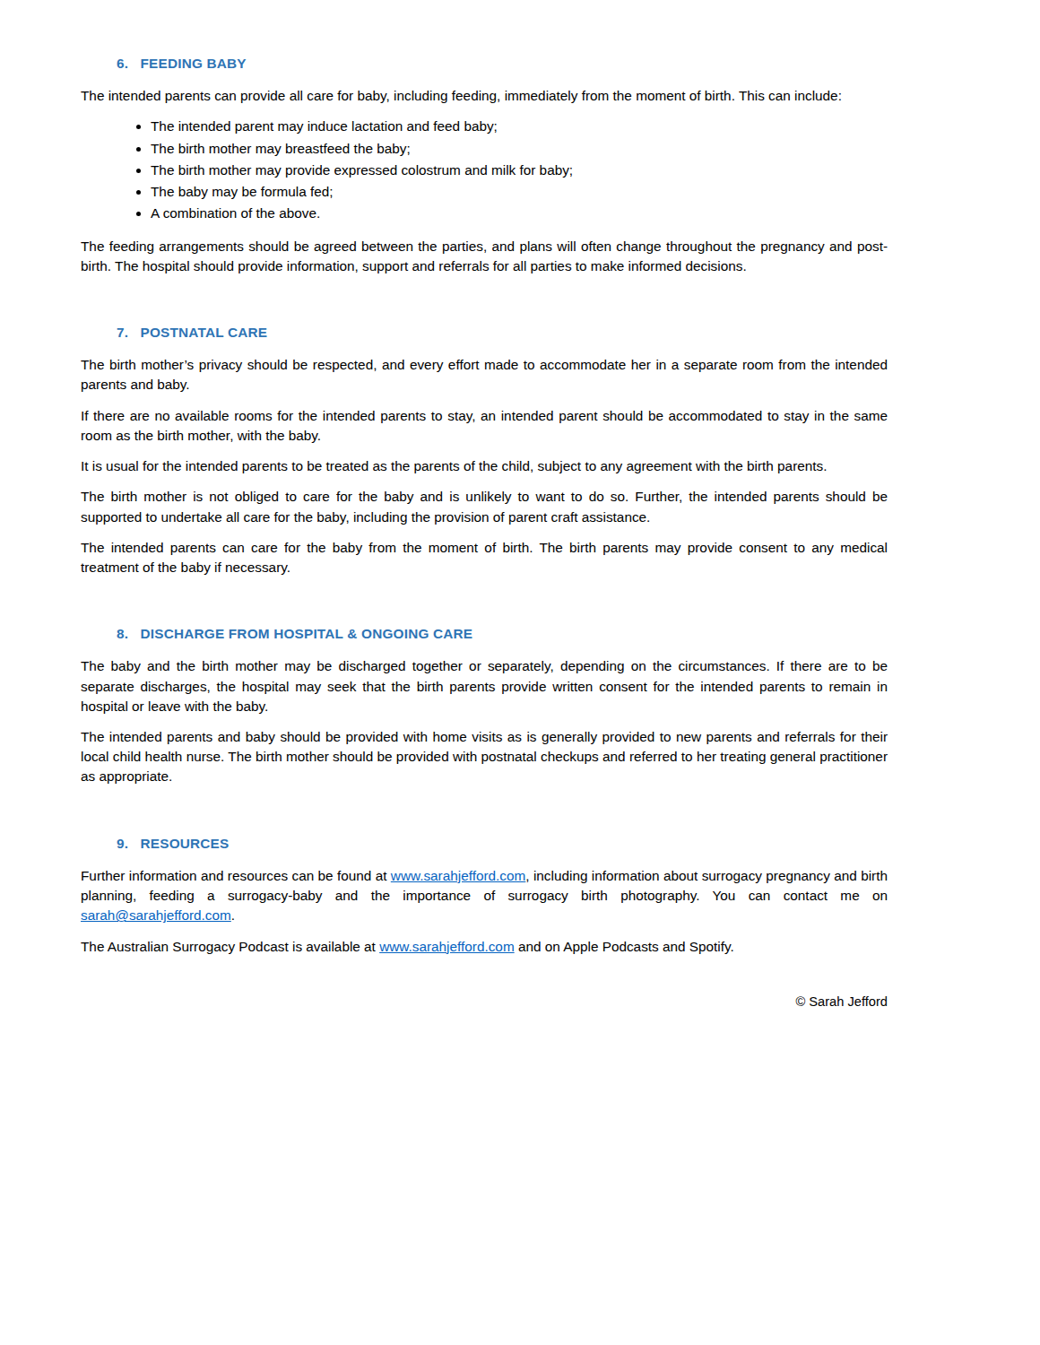6. Feeding Baby
The intended parents can provide all care for baby, including feeding, immediately from the moment of birth. This can include:
The intended parent may induce lactation and feed baby;
The birth mother may breastfeed the baby;
The birth mother may provide expressed colostrum and milk for baby;
The baby may be formula fed;
A combination of the above.
The feeding arrangements should be agreed between the parties, and plans will often change throughout the pregnancy and post-birth. The hospital should provide information, support and referrals for all parties to make informed decisions.
7. Postnatal Care
The birth mother’s privacy should be respected, and every effort made to accommodate her in a separate room from the intended parents and baby.
If there are no available rooms for the intended parents to stay, an intended parent should be accommodated to stay in the same room as the birth mother, with the baby.
It is usual for the intended parents to be treated as the parents of the child, subject to any agreement with the birth parents.
The birth mother is not obliged to care for the baby and is unlikely to want to do so. Further, the intended parents should be supported to undertake all care for the baby, including the provision of parent craft assistance.
The intended parents can care for the baby from the moment of birth. The birth parents may provide consent to any medical treatment of the baby if necessary.
8. Discharge from Hospital & Ongoing Care
The baby and the birth mother may be discharged together or separately, depending on the circumstances. If there are to be separate discharges, the hospital may seek that the birth parents provide written consent for the intended parents to remain in hospital or leave with the baby.
The intended parents and baby should be provided with home visits as is generally provided to new parents and referrals for their local child health nurse. The birth mother should be provided with postnatal checkups and referred to her treating general practitioner as appropriate.
9. Resources
Further information and resources can be found at www.sarahjefford.com, including information about surrogacy pregnancy and birth planning, feeding a surrogacy-baby and the importance of surrogacy birth photography. You can contact me on sarah@sarahjefford.com.
The Australian Surrogacy Podcast is available at www.sarahjefford.com and on Apple Podcasts and Spotify.
© Sarah Jefford